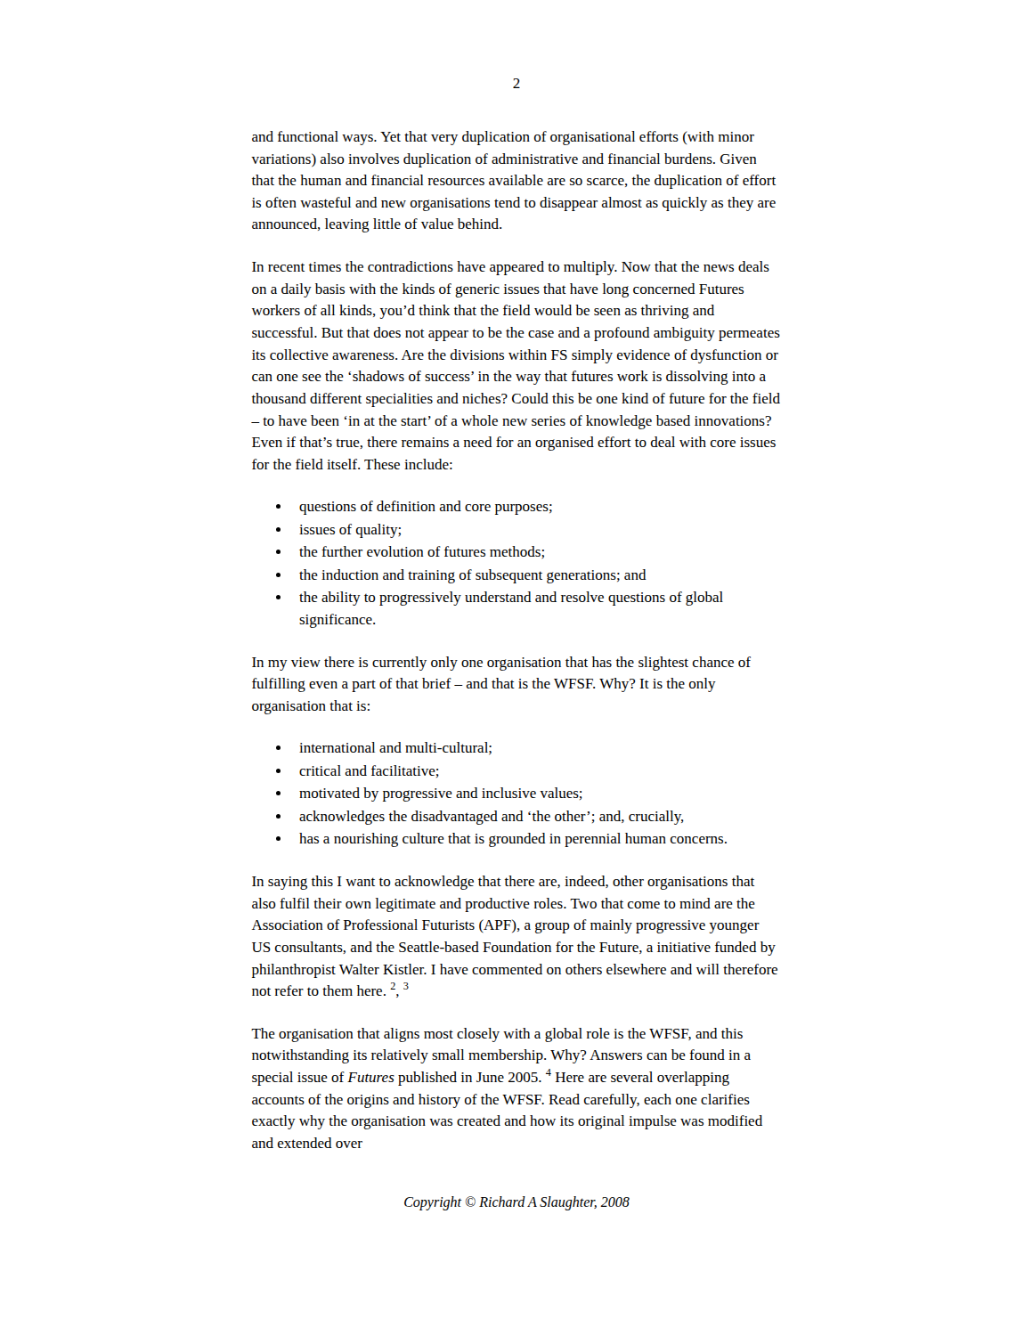2
and functional ways. Yet that very duplication of organisational efforts (with minor variations) also involves duplication of administrative and financial burdens. Given that the human and financial resources available are so scarce, the duplication of effort is often wasteful and new organisations tend to disappear almost as quickly as they are announced, leaving little of value behind.
In recent times the contradictions have appeared to multiply. Now that the news deals on a daily basis with the kinds of generic issues that have long concerned Futures workers of all kinds, you’d think that the field would be seen as thriving and successful. But that does not appear to be the case and a profound ambiguity permeates its collective awareness. Are the divisions within FS simply evidence of dysfunction or can one see the ‘shadows of success’ in the way that futures work is dissolving into a thousand different specialities and niches? Could this be one kind of future for the field – to have been ‘in at the start’ of a whole new series of knowledge based innovations? Even if that’s true, there remains a need for an organised effort to deal with core issues for the field itself. These include:
questions of definition and core purposes;
issues of quality;
the further evolution of futures methods;
the induction and training of subsequent generations; and
the ability to progressively understand and resolve questions of global significance.
In my view there is currently only one organisation that has the slightest chance of fulfilling even a part of that brief – and that is the WFSF. Why? It is the only organisation that is:
international and multi-cultural;
critical and facilitative;
motivated by progressive and inclusive values;
acknowledges the disadvantaged and ‘the other’; and, crucially,
has a nourishing culture that is grounded in perennial human concerns.
In saying this I want to acknowledge that there are, indeed, other organisations that also fulfil their own legitimate and productive roles. Two that come to mind are the Association of Professional Futurists (APF), a group of mainly progressive younger US consultants, and the Seattle-based Foundation for the Future, a initiative funded by philanthropist Walter Kistler. I have commented on others elsewhere and will therefore not refer to them here. 2, 3
The organisation that aligns most closely with a global role is the WFSF, and this notwithstanding its relatively small membership. Why? Answers can be found in a special issue of Futures published in June 2005. 4 Here are several overlapping accounts of the origins and history of the WFSF. Read carefully, each one clarifies exactly why the organisation was created and how its original impulse was modified and extended over
Copyright © Richard A Slaughter, 2008